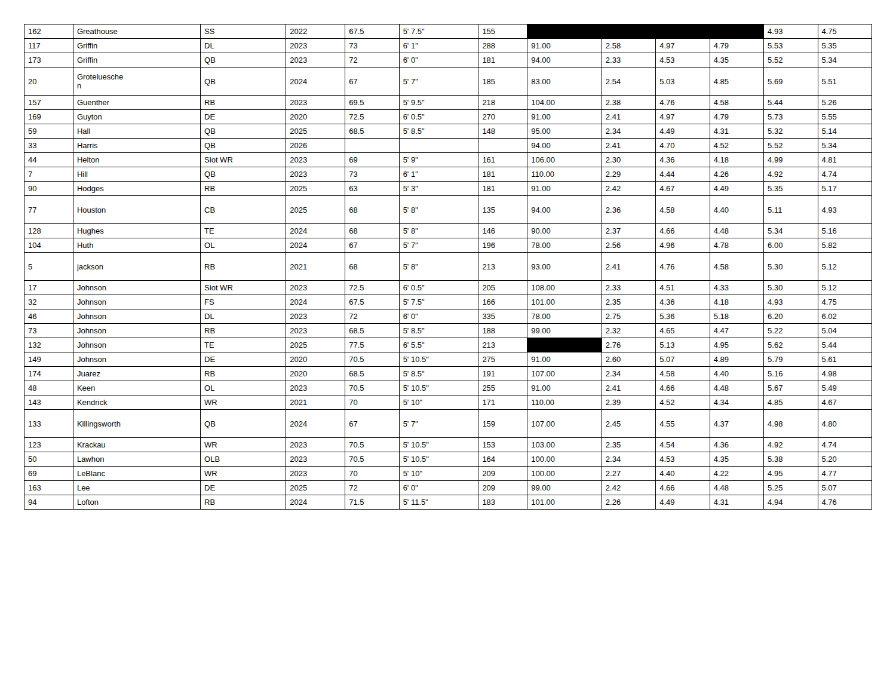| 162 | Greathouse | SS | 2022 | 67.5 | 5' 7.5" | 155 | | 4.93 | 4.75 |
| 117 | Griffin | DL | 2023 | 73 | 6' 1" | 288 | 91.00 | 2.58 | 4.97 | 4.79 | 5.53 | 5.35 |
| 173 | Griffin | QB | 2023 | 72 | 6' 0" | 181 | 94.00 | 2.33 | 4.53 | 4.35 | 5.52 | 5.34 |
| 20 | Groteluesche n | QB | 2024 | 67 | 5' 7" | 185 | 83.00 | 2.54 | 5.03 | 4.85 | 5.69 | 5.51 |
| 157 | Guenther | RB | 2023 | 69.5 | 5' 9.5" | 218 | 104.00 | 2.38 | 4.76 | 4.58 | 5.44 | 5.26 |
| 169 | Guyton | DE | 2020 | 72.5 | 6' 0.5" | 270 | 91.00 | 2.41 | 4.97 | 4.79 | 5.73 | 5.55 |
| 59 | Hall | QB | 2025 | 68.5 | 5' 8.5" | 148 | 95.00 | 2.34 | 4.49 | 4.31 | 5.32 | 5.14 |
| 33 | Harris | QB | 2026 | | | | 94.00 | 2.41 | 4.70 | 4.52 | 5.52 | 5.34 |
| 44 | Helton | Slot WR | 2023 | 69 | 5' 9" | 161 | 106.00 | 2.30 | 4.36 | 4.18 | 4.99 | 4.81 |
| 7 | Hill | QB | 2023 | 73 | 6' 1" | 181 | 110.00 | 2.29 | 4.44 | 4.26 | 4.92 | 4.74 |
| 90 | Hodges | RB | 2025 | 63 | 5' 3" | 181 | 91.00 | 2.42 | 4.67 | 4.49 | 5.35 | 5.17 |
| 77 | Houston | CB | 2025 | 68 | 5' 8" | 135 | 94.00 | 2.36 | 4.58 | 4.40 | 5.11 | 4.93 |
| 128 | Hughes | TE | 2024 | 68 | 5' 8" | 146 | 90.00 | 2.37 | 4.66 | 4.48 | 5.34 | 5.16 |
| 104 | Huth | OL | 2024 | 67 | 5' 7" | 196 | 78.00 | 2.56 | 4.96 | 4.78 | 6.00 | 5.82 |
| 5 | jackson | RB | 2021 | 68 | 5' 8" | 213 | 93.00 | 2.41 | 4.76 | 4.58 | 5.30 | 5.12 |
| 17 | Johnson | Slot WR | 2023 | 72.5 | 6' 0.5" | 205 | 108.00 | 2.33 | 4.51 | 4.33 | 5.30 | 5.12 |
| 32 | Johnson | FS | 2024 | 67.5 | 5' 7.5" | 166 | 101.00 | 2.35 | 4.36 | 4.18 | 4.93 | 4.75 |
| 46 | Johnson | DL | 2023 | 72 | 6' 0" | 335 | 78.00 | 2.75 | 5.36 | 5.18 | 6.20 | 6.02 |
| 73 | Johnson | RB | 2023 | 68.5 | 5' 8.5" | 188 | 99.00 | 2.32 | 4.65 | 4.47 | 5.22 | 5.04 |
| 132 | Johnson | TE | 2025 | 77.5 | 6' 5.5" | 213 | | 2.76 | 5.13 | 4.95 | 5.62 | 5.44 |
| 149 | Johnson | DE | 2020 | 70.5 | 5' 10.5" | 275 | 91.00 | 2.60 | 5.07 | 4.89 | 5.79 | 5.61 |
| 174 | Juarez | RB | 2020 | 68.5 | 5' 8.5" | 191 | 107.00 | 2.34 | 4.58 | 4.40 | 5.16 | 4.98 |
| 48 | Keen | OL | 2023 | 70.5 | 5' 10.5" | 255 | 91.00 | 2.41 | 4.66 | 4.48 | 5.67 | 5.49 |
| 143 | Kendrick | WR | 2021 | 70 | 5' 10" | 171 | 110.00 | 2.39 | 4.52 | 4.34 | 4.85 | 4.67 |
| 133 | Killingsworth | QB | 2024 | 67 | 5' 7" | 159 | 107.00 | 2.45 | 4.55 | 4.37 | 4.98 | 4.80 |
| 123 | Krackau | WR | 2023 | 70.5 | 5' 10.5" | 153 | 103.00 | 2.35 | 4.54 | 4.36 | 4.92 | 4.74 |
| 50 | Lawhon | OLB | 2023 | 70.5 | 5' 10.5" | 164 | 100.00 | 2.34 | 4.53 | 4.35 | 5.38 | 5.20 |
| 69 | LeBlanc | WR | 2023 | 70 | 5' 10" | 209 | 100.00 | 2.27 | 4.40 | 4.22 | 4.95 | 4.77 |
| 163 | Lee | DE | 2025 | 72 | 6' 0" | 209 | 99.00 | 2.42 | 4.66 | 4.48 | 5.25 | 5.07 |
| 94 | Lofton | RB | 2024 | 71.5 | 5' 11.5" | 183 | 101.00 | 2.26 | 4.49 | 4.31 | 4.94 | 4.76 |